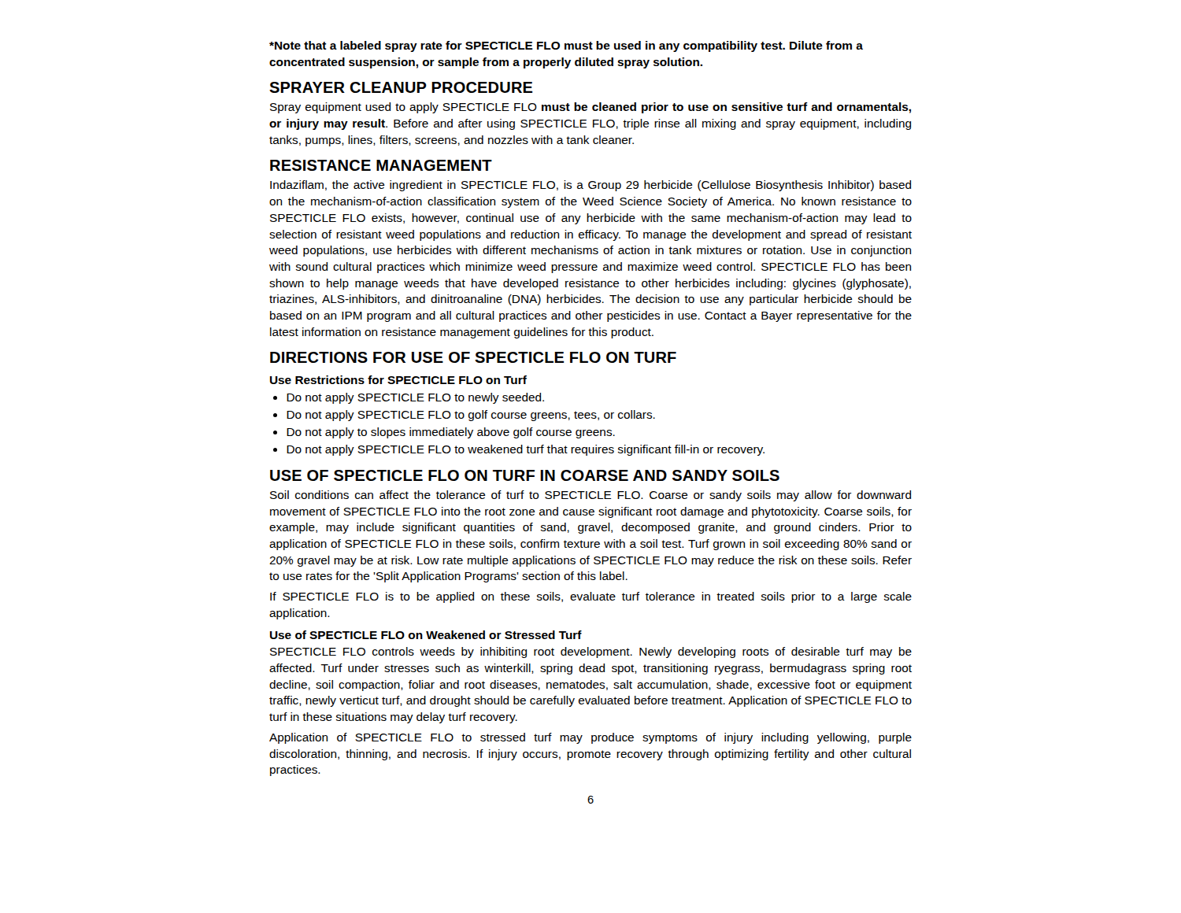*Note that a labeled spray rate for SPECTICLE FLO must be used in any compatibility test. Dilute from a concentrated suspension, or sample from a properly diluted spray solution.
SPRAYER CLEANUP PROCEDURE
Spray equipment used to apply SPECTICLE FLO must be cleaned prior to use on sensitive turf and ornamentals, or injury may result. Before and after using SPECTICLE FLO, triple rinse all mixing and spray equipment, including tanks, pumps, lines, filters, screens, and nozzles with a tank cleaner.
RESISTANCE MANAGEMENT
Indaziflam, the active ingredient in SPECTICLE FLO, is a Group 29 herbicide (Cellulose Biosynthesis Inhibitor) based on the mechanism-of-action classification system of the Weed Science Society of America. No known resistance to SPECTICLE FLO exists, however, continual use of any herbicide with the same mechanism-of-action may lead to selection of resistant weed populations and reduction in efficacy. To manage the development and spread of resistant weed populations, use herbicides with different mechanisms of action in tank mixtures or rotation. Use in conjunction with sound cultural practices which minimize weed pressure and maximize weed control. SPECTICLE FLO has been shown to help manage weeds that have developed resistance to other herbicides including: glycines (glyphosate), triazines, ALS-inhibitors, and dinitroanaline (DNA) herbicides. The decision to use any particular herbicide should be based on an IPM program and all cultural practices and other pesticides in use. Contact a Bayer representative for the latest information on resistance management guidelines for this product.
DIRECTIONS FOR USE OF SPECTICLE FLO ON TURF
Use Restrictions for SPECTICLE FLO on Turf
Do not apply SPECTICLE FLO to newly seeded.
Do not apply SPECTICLE FLO to golf course greens, tees, or collars.
Do not apply to slopes immediately above golf course greens.
Do not apply SPECTICLE FLO to weakened turf that requires significant fill-in or recovery.
USE OF SPECTICLE FLO ON TURF IN COARSE AND SANDY SOILS
Soil conditions can affect the tolerance of turf to SPECTICLE FLO. Coarse or sandy soils may allow for downward movement of SPECTICLE FLO into the root zone and cause significant root damage and phytotoxicity. Coarse soils, for example, may include significant quantities of sand, gravel, decomposed granite, and ground cinders. Prior to application of SPECTICLE FLO in these soils, confirm texture with a soil test. Turf grown in soil exceeding 80% sand or 20% gravel may be at risk. Low rate multiple applications of SPECTICLE FLO may reduce the risk on these soils. Refer to use rates for the 'Split Application Programs' section of this label.
If SPECTICLE FLO is to be applied on these soils, evaluate turf tolerance in treated soils prior to a large scale application.
Use of SPECTICLE FLO on Weakened or Stressed Turf
SPECTICLE FLO controls weeds by inhibiting root development. Newly developing roots of desirable turf may be affected. Turf under stresses such as winterkill, spring dead spot, transitioning ryegrass, bermudagrass spring root decline, soil compaction, foliar and root diseases, nematodes, salt accumulation, shade, excessive foot or equipment traffic, newly verticut turf, and drought should be carefully evaluated before treatment. Application of SPECTICLE FLO to turf in these situations may delay turf recovery.
Application of SPECTICLE FLO to stressed turf may produce symptoms of injury including yellowing, purple discoloration, thinning, and necrosis. If injury occurs, promote recovery through optimizing fertility and other cultural practices.
6